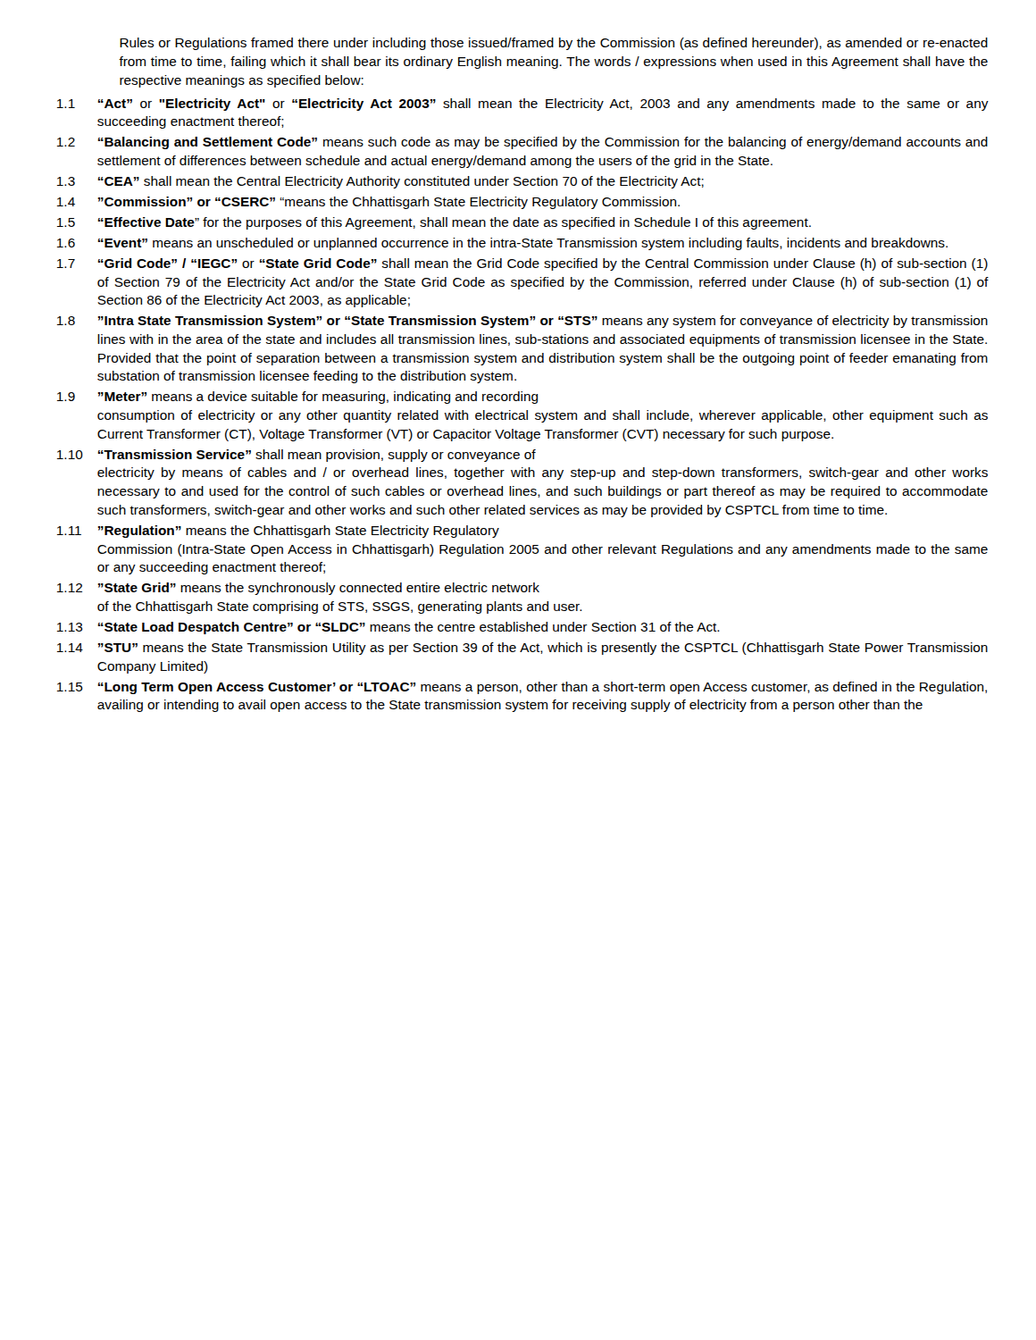Rules or Regulations framed there under including those issued/framed by the Commission (as defined hereunder), as amended or re-enacted from time to time, failing which it shall bear its ordinary English meaning. The words / expressions when used in this Agreement shall have the respective meanings as specified below:
1.1
“Act” or "Electricity Act" or “Electricity Act 2003” shall mean the Electricity Act, 2003 and any amendments made to the same or any succeeding enactment thereof;
1.2
“Balancing and Settlement Code” means such code as may be specified by the Commission for the balancing of energy/demand accounts and settlement of differences between schedule and actual energy/demand among the users of the grid in the State.
1.3
“CEA” shall mean the Central Electricity Authority constituted under Section 70 of the Electricity Act;
1.4
”Commission” or “CSERC” “means the Chhattisgarh State Electricity Regulatory Commission.
1.5
“Effective Date” for the purposes of this Agreement, shall mean the date as specified in Schedule I of this agreement.
1.6
“Event” means an unscheduled or unplanned occurrence in the intra-State Transmission system including faults, incidents and breakdowns.
1.7
“Grid Code” / “IEGC” or “State Grid Code” shall mean the Grid Code specified by the Central Commission under Clause (h) of sub-section (1) of Section 79 of the Electricity Act and/or the State Grid Code as specified by the Commission, referred under Clause (h) of sub-section (1) of Section 86 of the Electricity Act 2003, as applicable;
1.8
”Intra State Transmission System” or “State Transmission System” or “STS” means any system for conveyance of electricity by transmission lines with in the area of the state and includes all transmission lines, sub-stations and associated equipments of transmission licensee in the State. Provided that the point of separation between a transmission system and distribution system shall be the outgoing point of feeder emanating from substation of transmission licensee feeding to the distribution system.
1.9
”Meter” means a device suitable for measuring, indicating and recording
consumption of electricity or any other quantity related with electrical system and shall include, wherever applicable, other equipment such as Current Transformer (CT), Voltage Transformer (VT) or Capacitor Voltage Transformer (CVT) necessary for such purpose.
1.10
“Transmission Service” shall mean provision, supply or conveyance of
electricity by means of cables and / or overhead lines, together with any step-up and step-down transformers, switch-gear and other works necessary to and used for the control of such cables or overhead lines, and such buildings or part thereof as may be required to accommodate such transformers, switch-gear and other works and such other related services as may be provided by CSPTCL from time to time.
1.11
”Regulation” means the Chhattisgarh State Electricity Regulatory
Commission (Intra-State Open Access in Chhattisgarh) Regulation 2005 and other relevant Regulations and any amendments made to the same or any succeeding enactment thereof;
1.12
”State Grid” means the synchronously connected entire electric network
of the Chhattisgarh State comprising of STS, SSGS, generating plants and user.
1.13
“State Load Despatch Centre” or “SLDC” means the centre established under Section 31 of the Act.
1.14
”STU” means the State Transmission Utility as per Section 39 of the Act, which is presently the CSPTCL (Chhattisgarh State Power Transmission Company Limited)
1.15
“Long Term Open Access Customer’ or “LTOAC” means a person, other than a short-term open Access customer, as defined in the Regulation, availing or intending to avail open access to the State transmission system for receiving supply of electricity from a person other than the